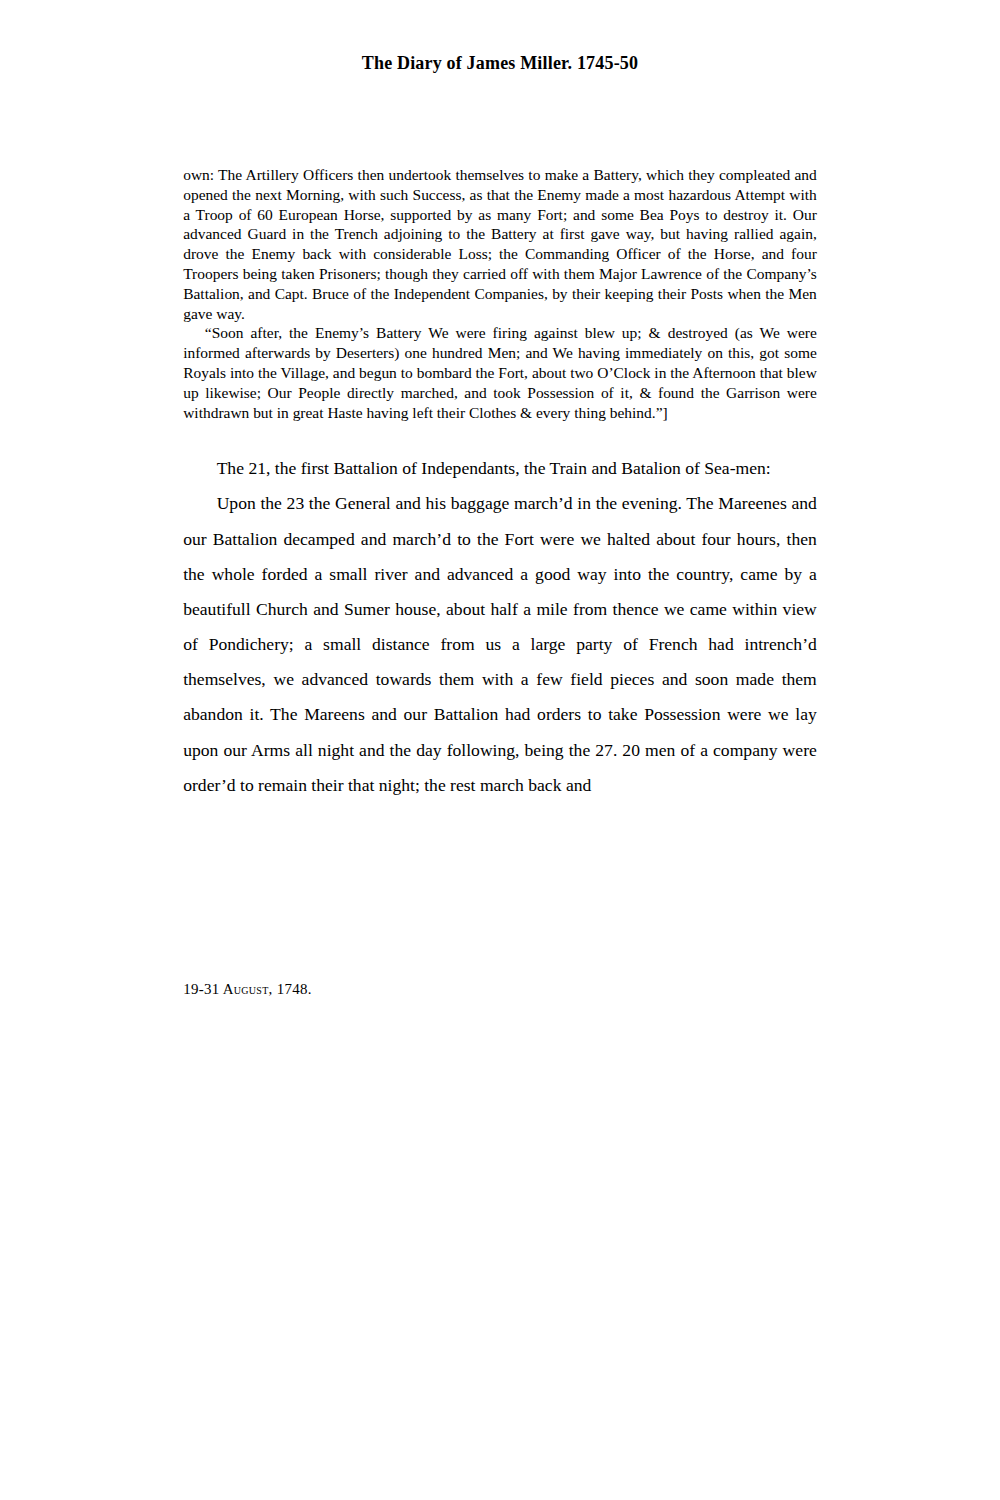The Diary of James Miller. 1745-50
own: The Artillery Officers then undertook themselves to make a Battery, which they compleated and opened the next Morning, with such Success, as that the Enemy made a most hazardous Attempt with a Troop of 60 European Horse, supported by as many Fort; and some Bea Poys to destroy it. Our advanced Guard in the Trench adjoining to the Battery at first gave way, but having rallied again, drove the Enemy back with considerable Loss; the Commanding Officer of the Horse, and four Troopers being taken Prisoners; though they carried off with them Major Lawrence of the Company’s Battalion, and Capt. Bruce of the Independent Companies, by their keeping their Posts when the Men gave way.
“Soon after, the Enemy’s Battery We were firing against blew up; & destroyed (as We were informed afterwards by Deserters) one hundred Men; and We having immediately on this, got some Royals into the Village, and begun to bombard the Fort, about two O’Clock in the Afternoon that blew up likewise; Our People directly marched, and took Possession of it, & found the Garrison were withdrawn but in great Haste having left their Clothes & every thing behind.”]
The 21, the first Battalion of Independants, the Train and Batalion of Sea-men:
Upon the 23 the General and his baggage march’d in the evening. The Mareenes and our Battalion decamped and march’d to the Fort were we halted about four hours, then the whole forded a small river and advanced a good way into the country, came by a beautifull Church and Sumer house, about half a mile from thence we came within view of Pondichery; a small distance from us a large party of French had intrench’d themselves, we advanced towards them with a few field pieces and soon made them abandon it. The Mareens and our Battalion had orders to take Possession were we lay upon our Arms all night and the day following, being the 27. 20 men of a company were order’d to remain their that night; the rest march back and
19-31 August, 1748.